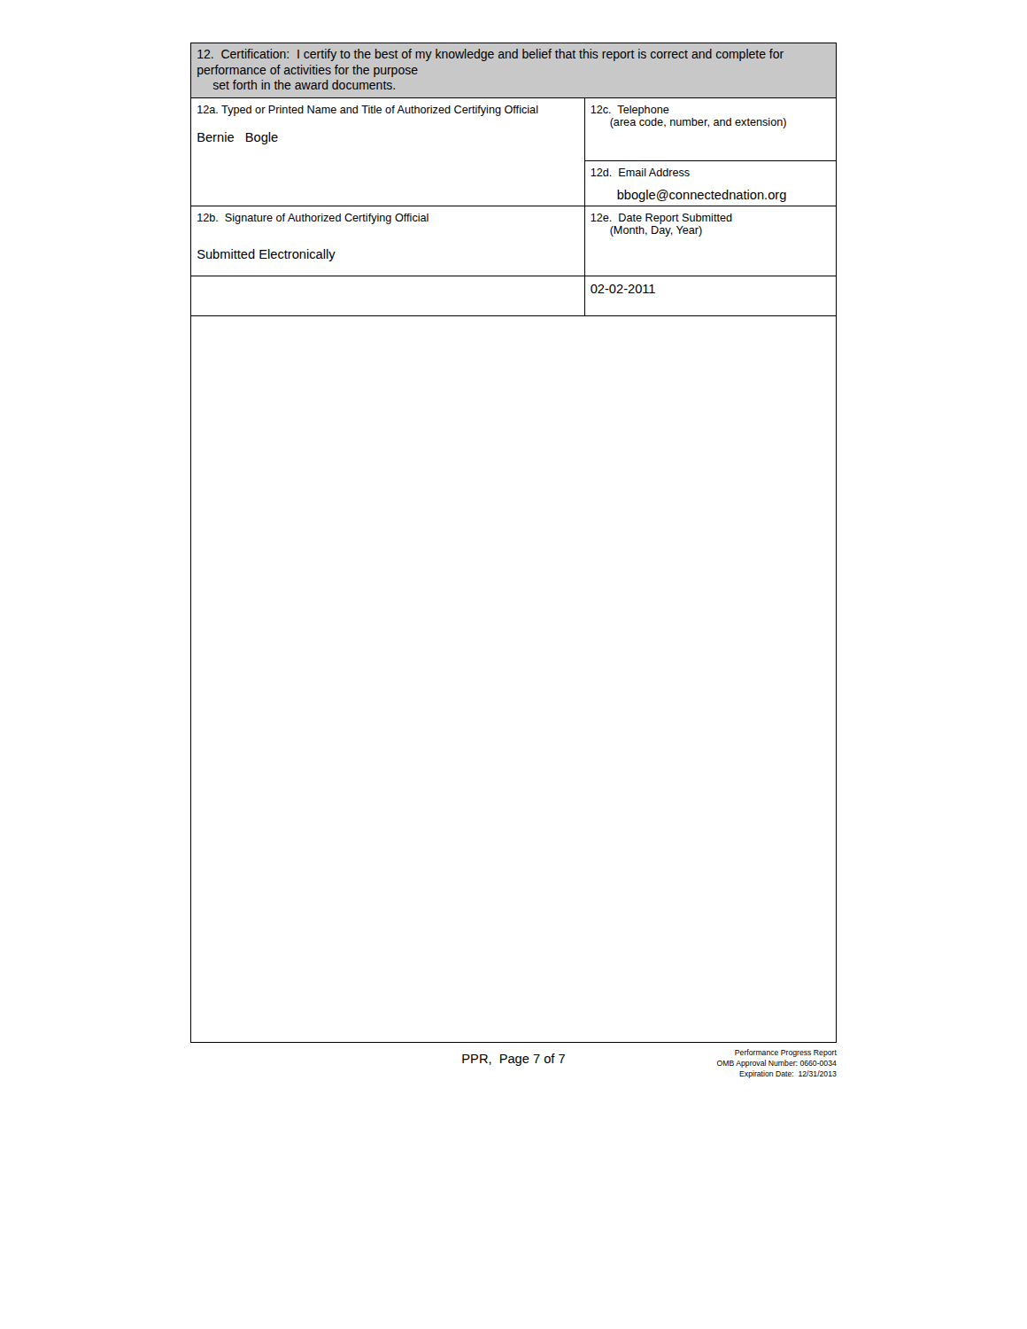| 12. Certification: I certify to the best of my knowledge and belief that this report is correct and complete for performance of activities for the purpose set forth in the award documents. |
| 12a. Typed or Printed Name and Title of Authorized Certifying Official Bernie Bogle | 12c. Telephone (area code, number, and extension) |
| 12d. Email Address bbogle@connectednation.org |
| 12b. Signature of Authorized Certifying Official Submitted Electronically | 12e. Date Report Submitted (Month, Day, Year) |
| | 02-02-2011 |
PPR, Page 7 of 7
Performance Progress Report
OMB Approval Number: 0660-0034
Expiration Date: 12/31/2013